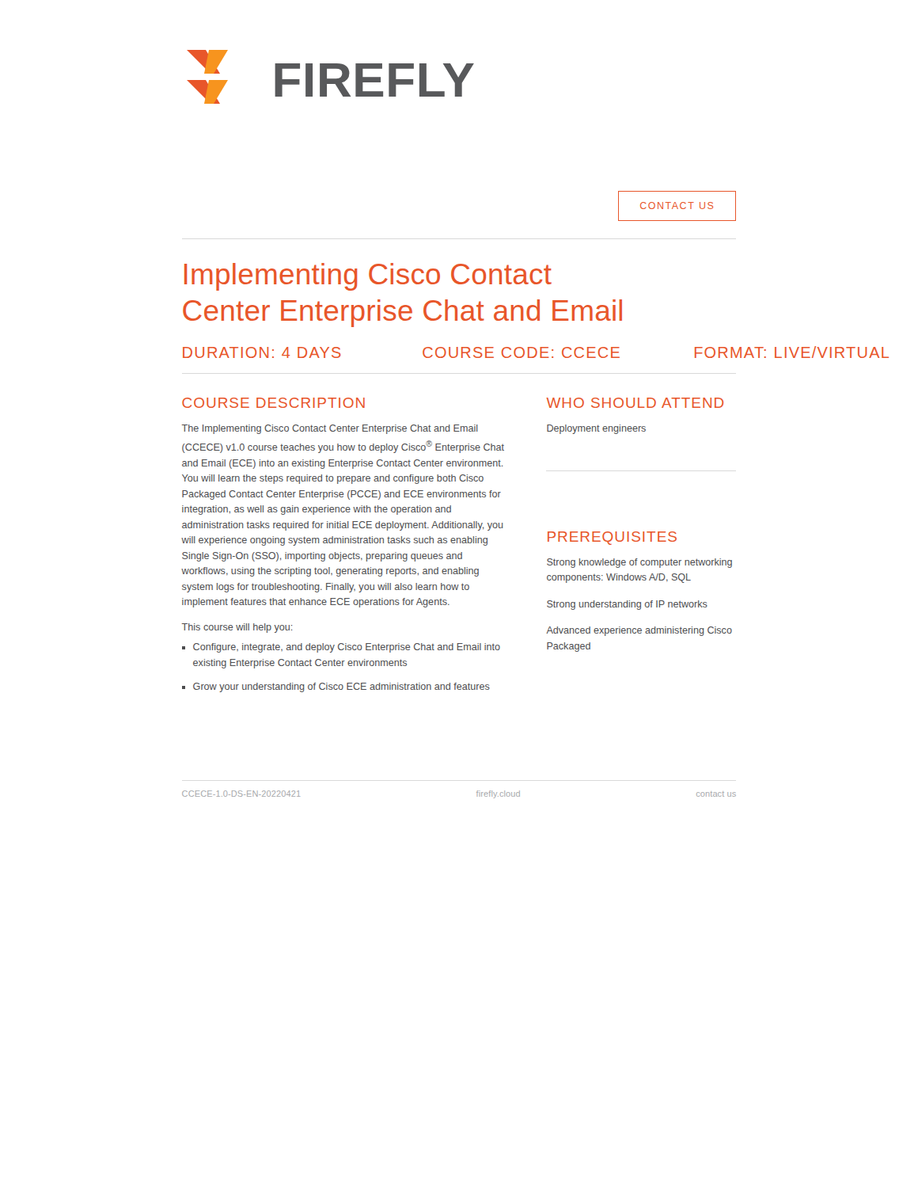FIREFLY
CONTACT US
Implementing Cisco Contact
Center Enterprise Chat and Email
DURATION: 4 DAYS COURSE CODE: CCECE FORMAT: LIVE/VIRTUAL
COURSE DESCRIPTION
The Implementing Cisco Contact Center Enterprise Chat and Email (CCECE) v1.0 course teaches you how to deploy Cisco® Enterprise Chat and Email (ECE) into an existing Enterprise Contact Center environment. You will learn the steps required to prepare and configure both Cisco Packaged Contact Center Enterprise (PCCE) and ECE environments for integration, as well as gain experience with the operation and administration tasks required for initial ECE deployment. Additionally, you will experience ongoing system administration tasks such as enabling Single Sign-On (SSO), importing objects, preparing queues and workflows, using the scripting tool, generating reports, and enabling system logs for troubleshooting. Finally, you will also learn how to implement features that enhance ECE operations for Agents.
This course will help you:
Configure, integrate, and deploy Cisco Enterprise Chat and Email into existing Enterprise Contact Center environments
Grow your understanding of Cisco ECE administration and features
WHO SHOULD ATTEND
Deployment engineers
PREREQUISITES
Strong knowledge of computer networking components: Windows A/D, SQL
Strong understanding of IP networks
Advanced experience administering Cisco Packaged
CCECE-1.0-DS-EN-20220421
firefly.cloud
contact us